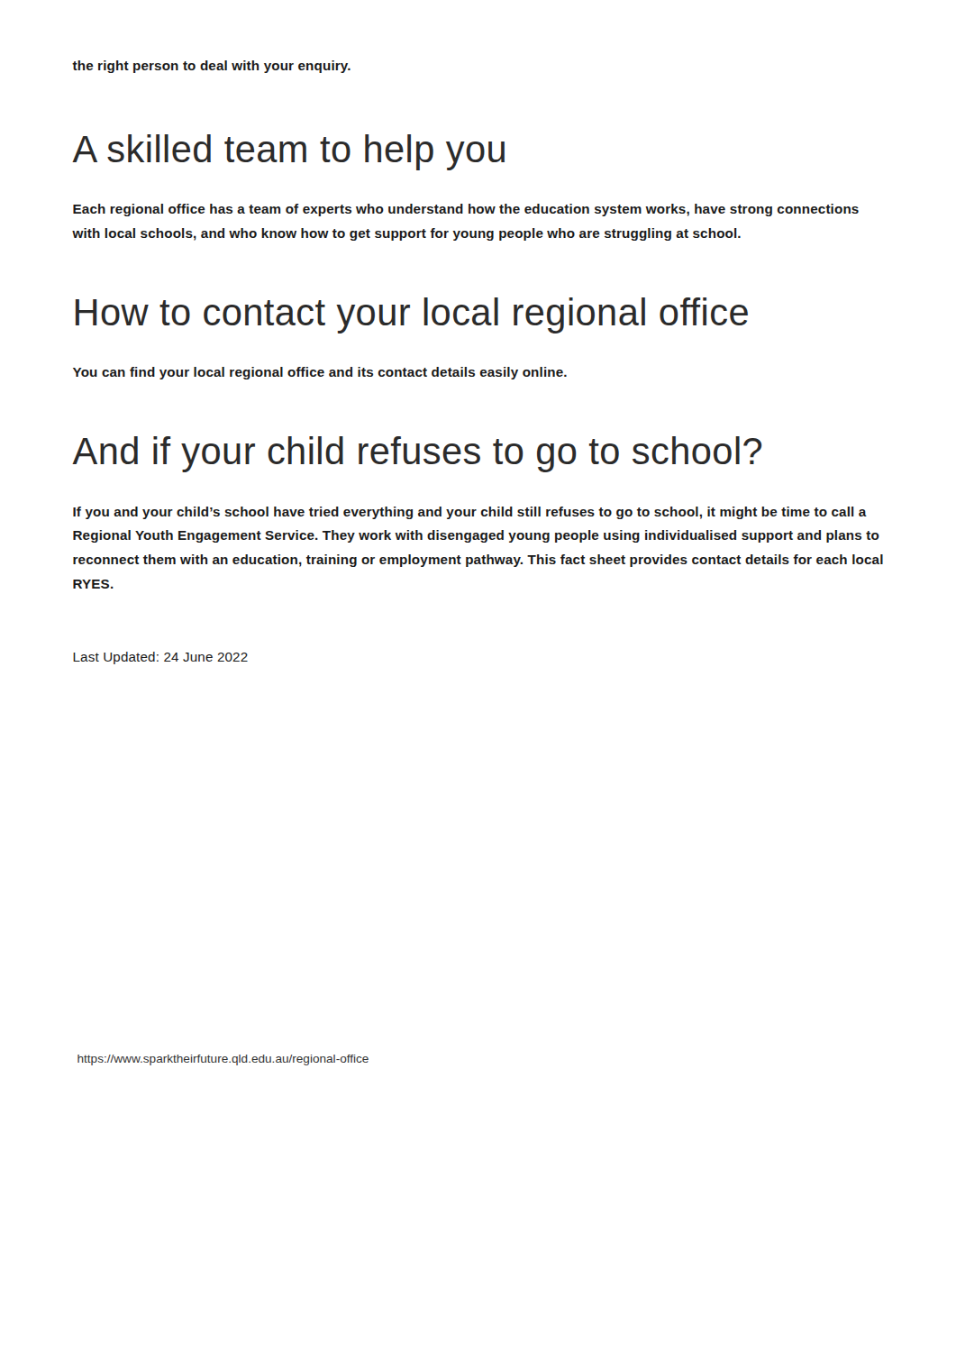the right person to deal with your enquiry.
A skilled team to help you
Each regional office has a team of experts who understand how the education system works, have strong connections with local schools, and who know how to get support for young people who are struggling at school.
How to contact your local regional office
You can find your local regional office and its contact details easily online.
And if your child refuses to go to school?
If you and your child’s school have tried everything and your child still refuses to go to school, it might be time to call a Regional Youth Engagement Service. They work with disengaged young people using individualised support and plans to reconnect them with an education, training or employment pathway. This fact sheet provides contact details for each local RYES.
Last Updated: 24 June 2022
https://www.sparktheirfuture.qld.edu.au/regional-office